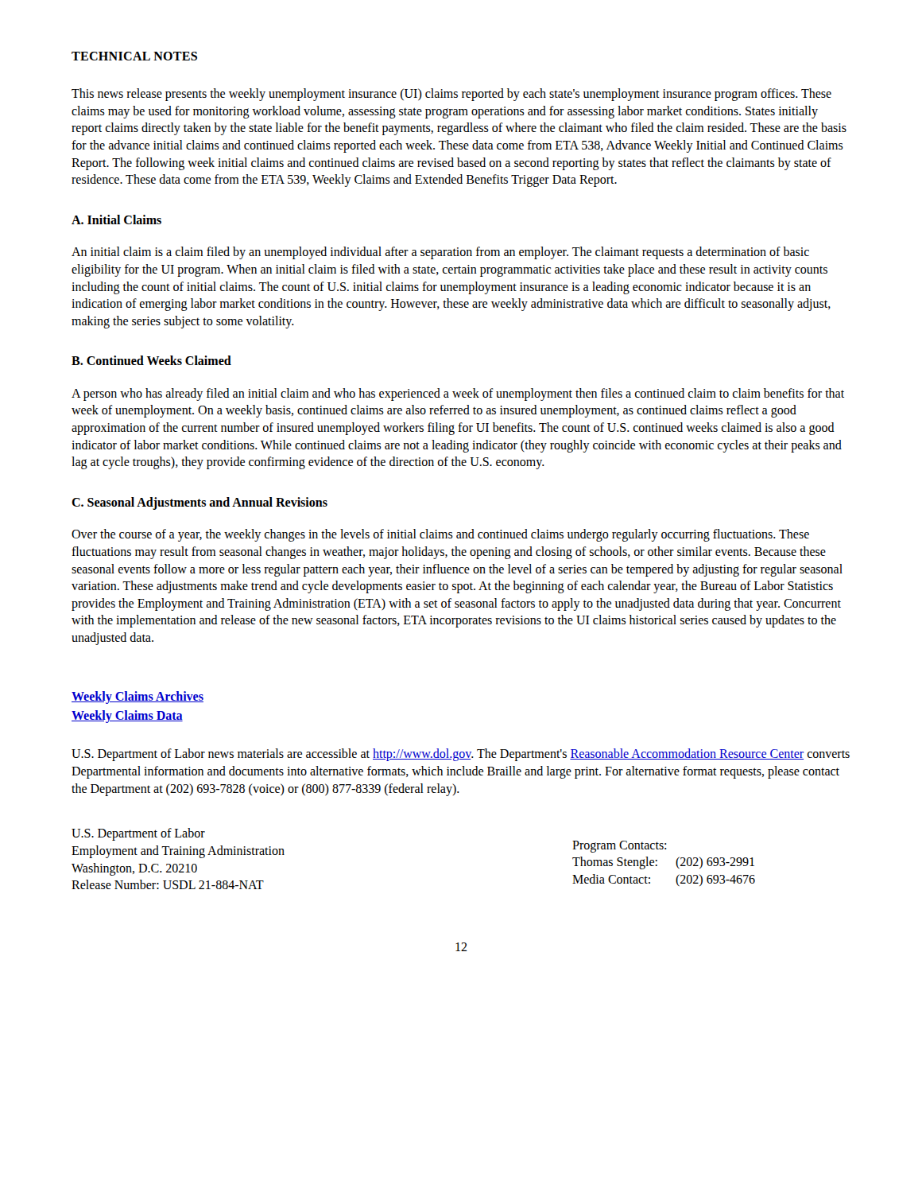TECHNICAL NOTES
This news release presents the weekly unemployment insurance (UI) claims reported by each state's unemployment insurance program offices. These claims may be used for monitoring workload volume, assessing state program operations and for assessing labor market conditions. States initially report claims directly taken by the state liable for the benefit payments, regardless of where the claimant who filed the claim resided. These are the basis for the advance initial claims and continued claims reported each week. These data come from ETA 538, Advance Weekly Initial and Continued Claims Report. The following week initial claims and continued claims are revised based on a second reporting by states that reflect the claimants by state of residence. These data come from the ETA 539, Weekly Claims and Extended Benefits Trigger Data Report.
A. Initial Claims
An initial claim is a claim filed by an unemployed individual after a separation from an employer. The claimant requests a determination of basic eligibility for the UI program. When an initial claim is filed with a state, certain programmatic activities take place and these result in activity counts including the count of initial claims. The count of U.S. initial claims for unemployment insurance is a leading economic indicator because it is an indication of emerging labor market conditions in the country. However, these are weekly administrative data which are difficult to seasonally adjust, making the series subject to some volatility.
B. Continued Weeks Claimed
A person who has already filed an initial claim and who has experienced a week of unemployment then files a continued claim to claim benefits for that week of unemployment. On a weekly basis, continued claims are also referred to as insured unemployment, as continued claims reflect a good approximation of the current number of insured unemployed workers filing for UI benefits. The count of U.S. continued weeks claimed is also a good indicator of labor market conditions. While continued claims are not a leading indicator (they roughly coincide with economic cycles at their peaks and lag at cycle troughs), they provide confirming evidence of the direction of the U.S. economy.
C. Seasonal Adjustments and Annual Revisions
Over the course of a year, the weekly changes in the levels of initial claims and continued claims undergo regularly occurring fluctuations. These fluctuations may result from seasonal changes in weather, major holidays, the opening and closing of schools, or other similar events. Because these seasonal events follow a more or less regular pattern each year, their influence on the level of a series can be tempered by adjusting for regular seasonal variation. These adjustments make trend and cycle developments easier to spot. At the beginning of each calendar year, the Bureau of Labor Statistics provides the Employment and Training Administration (ETA) with a set of seasonal factors to apply to the unadjusted data during that year. Concurrent with the implementation and release of the new seasonal factors, ETA incorporates revisions to the UI claims historical series caused by updates to the unadjusted data.
Weekly Claims Archives Weekly Claims Data
U.S. Department of Labor news materials are accessible at http://www.dol.gov. The Department's Reasonable Accommodation Resource Center converts Departmental information and documents into alternative formats, which include Braille and large print. For alternative format requests, please contact the Department at (202) 693-7828 (voice) or (800) 877-8339 (federal relay).
U.S. Department of Labor
Employment and Training Administration
Washington, D.C. 20210
Release Number: USDL 21-884-NAT
Program Contacts:
Thomas Stengle:(202) 693-2991
Media Contact:(202) 693-4676
12